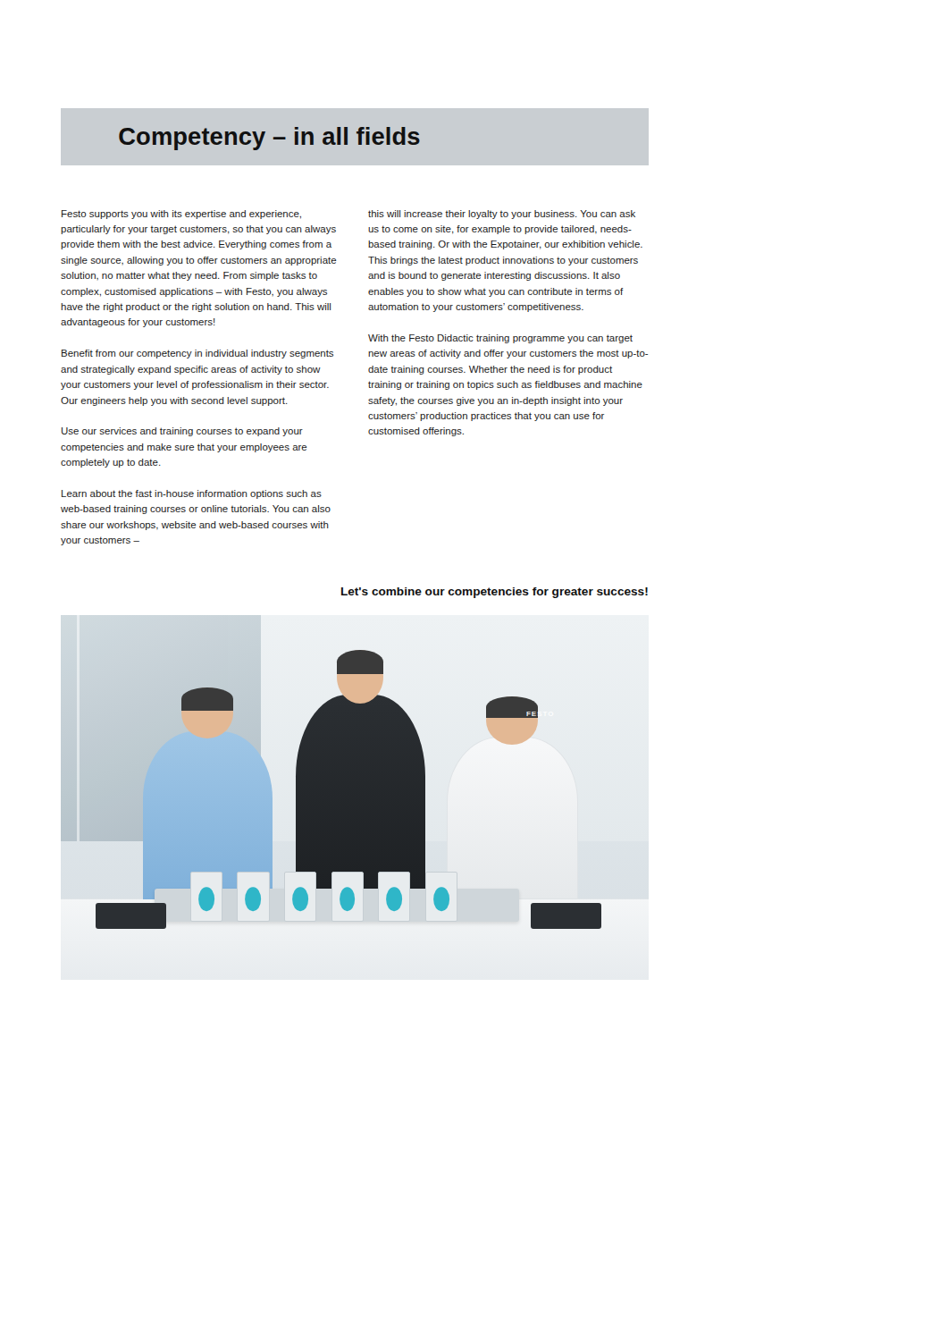Competency – in all fields
Festo supports you with its expertise and experience, particularly for your target customers, so that you can always provide them with the best advice. Everything comes from a single source, allowing you to offer customers an appropriate solution, no matter what they need. From simple tasks to complex, customised applications – with Festo, you always have the right product or the right solution on hand. This will advantageous for your customers!
Benefit from our competency in individual industry segments and strategically expand specific areas of activity to show your customers your level of professionalism in their sector. Our engineers help you with second level support.
Use our services and training courses to expand your competencies and make sure that your employees are completely up to date.
Learn about the fast in-house information options such as web-based training courses or online tutorials. You can also share our workshops, website and web-based courses with your customers –
this will increase their loyalty to your business. You can ask us to come on site, for example to provide tailored, needs-based training. Or with the Expotainer, our exhibition vehicle. This brings the latest product innovations to your customers and is bound to generate interesting discussions. It also enables you to show what you can contribute in terms of automation to your customers’ competitiveness.
With the Festo Didactic training programme you can target new areas of activity and offer your customers the most up-to-date training courses. Whether the need is for product training or training on topics such as fieldbuses and machine safety, the courses give you an in-depth insight into your customers’ production practices that you can use for customised offerings.
Let's combine our competencies for greater success!
FESTO